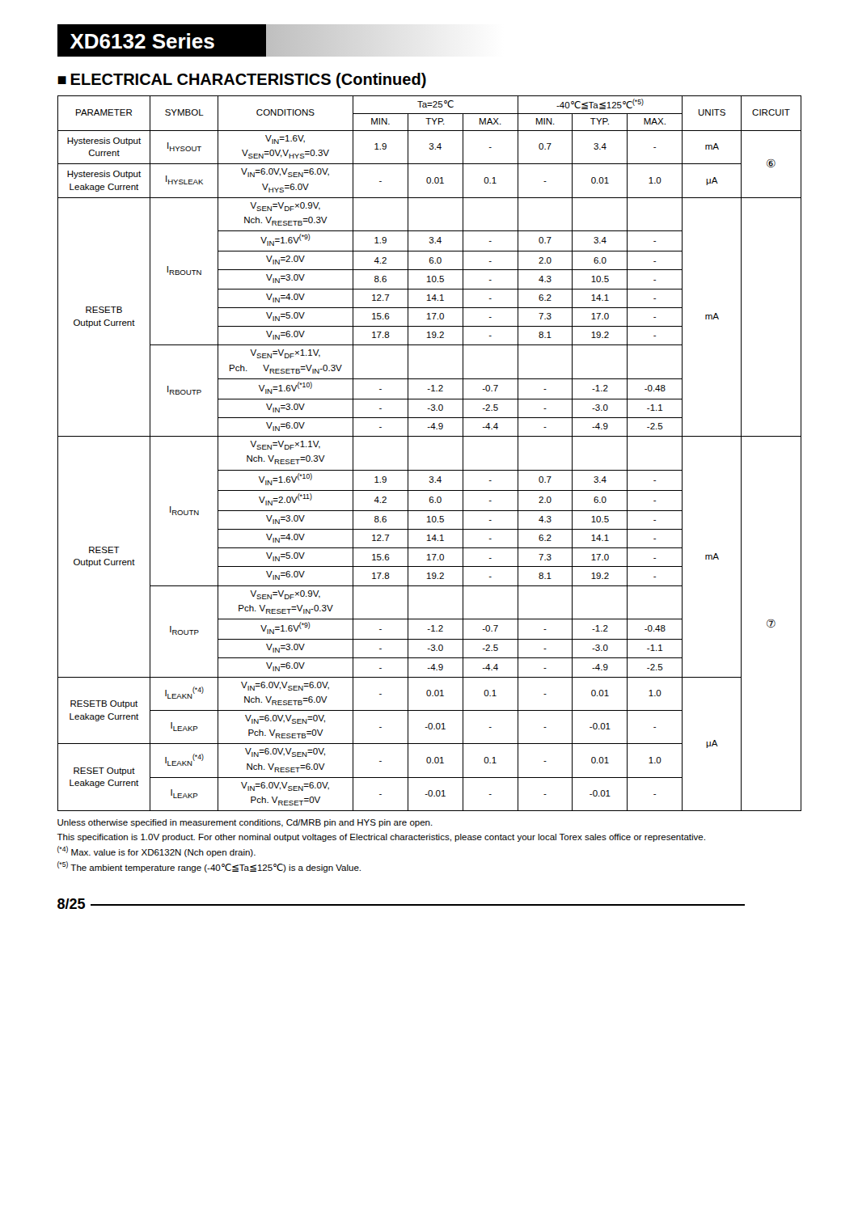XD6132 Series
ELECTRICAL CHARACTERISTICS (Continued)
| PARAMETER | SYMBOL | CONDITIONS | Ta=25℃ | -40℃≦Ta≦125℃ (*5) | UNITS | CIRCUIT |
| --- | --- | --- | --- | --- | --- | --- |
| MIN. | TYP. | MAX. | MIN. | TYP. | MAX. |
| Hysteresis Output Current | I HYSOUT | V IN =1.6V, V SEN =0V,V HYS =0.3V | 1.9 | 3.4 | - | 0.7 | 3.4 | - | mA | ⑥ |
| Hysteresis Output Leakage Current | I HYSLEAK | V IN =6.0V,V SEN =6.0V, V HYS =6.0V | - | 0.01 | 0.1 | - | 0.01 | 1.0 | μA |
| RESETB Output Current | I RBOUTN | V SEN =V DF ×0.9V, Nch. V RESETB =0.3V | | | | | | | mA | |
| V IN =1.6V (*9) | 1.9 | 3.4 | - | 0.7 | 3.4 | - |
| V IN =2.0V | 4.2 | 6.0 | - | 2.0 | 6.0 | - |
| V IN =3.0V | 8.6 | 10.5 | - | 4.3 | 10.5 | - |
| V IN =4.0V | 12.7 | 14.1 | - | 6.2 | 14.1 | - |
| V IN =5.0V | 15.6 | 17.0 | - | 7.3 | 17.0 | - |
| V IN =6.0V | 17.8 | 19.2 | - | 8.1 | 19.2 | - |
| I RBOUTP | V SEN =V DF ×1.1V, Pch. V RESETB =V IN -0.3V | | | | | | |
| V IN =1.6V (*10) | - | -1.2 | -0.7 | - | -1.2 | -0.48 |
| V IN =3.0V | - | -3.0 | -2.5 | - | -3.0 | -1.1 |
| V IN =6.0V | - | -4.9 | -4.4 | - | -4.9 | -2.5 |
| RESET Output Current | I ROUTN | V SEN =V DF ×1.1V, Nch. V RESET =0.3V | | | | | | | mA | ⑦ |
| V IN =1.6V (*10) | 1.9 | 3.4 | - | 0.7 | 3.4 | - |
| V IN =2.0V (*11) | 4.2 | 6.0 | - | 2.0 | 6.0 | - |
| V IN =3.0V | 8.6 | 10.5 | - | 4.3 | 10.5 | - |
| V IN =4.0V | 12.7 | 14.1 | - | 6.2 | 14.1 | - |
| V IN =5.0V | 15.6 | 17.0 | - | 7.3 | 17.0 | - |
| V IN =6.0V | 17.8 | 19.2 | - | 8.1 | 19.2 | - |
| I ROUTP | V SEN =V DF ×0.9V, Pch. V RESET =V IN -0.3V | | | | | | |
| V IN =1.6V (*9) | - | -1.2 | -0.7 | - | -1.2 | -0.48 |
| V IN =3.0V | - | -3.0 | -2.5 | - | -3.0 | -1.1 |
| V IN =6.0V | - | -4.9 | -4.4 | - | -4.9 | -2.5 |
| RESETB Output Leakage Current | I LEAKN (*4) | V IN =6.0V,V SEN =6.0V, Nch. V RESETB =6.0V | - | 0.01 | 0.1 | - | 0.01 | 1.0 | μA |
| I LEAKP | V IN =6.0V,V SEN =0V, Pch. V RESETB =0V | - | -0.01 | - | - | -0.01 | - |
| RESET Output Leakage Current | I LEAKN (*4) | V IN =6.0V,V SEN =0V, Nch. V RESET =6.0V | - | 0.01 | 0.1 | - | 0.01 | 1.0 |
| I LEAKP | V IN =6.0V,V SEN =6.0V, Pch. V RESET =0V | - | -0.01 | - | - | -0.01 | - |
Unless otherwise specified in measurement conditions, Cd/MRB pin and HYS pin are open.
This specification is 1.0V product. For other nominal output voltages of Electrical characteristics, please contact your local Torex sales office or representative.
(*4) Max. value is for XD6132N (Nch open drain).
(*5) The ambient temperature range (-40℃≦Ta≦125℃) is a design Value.
8/25